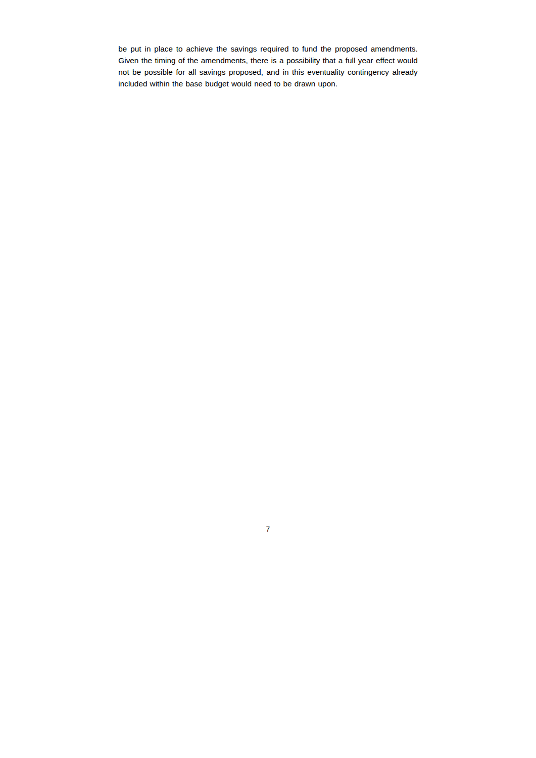be put in place to achieve the savings required to fund the proposed amendments. Given the timing of the amendments, there is a possibility that a full year effect would not be possible for all savings proposed, and in this eventuality contingency already included within the base budget would need to be drawn upon.
7